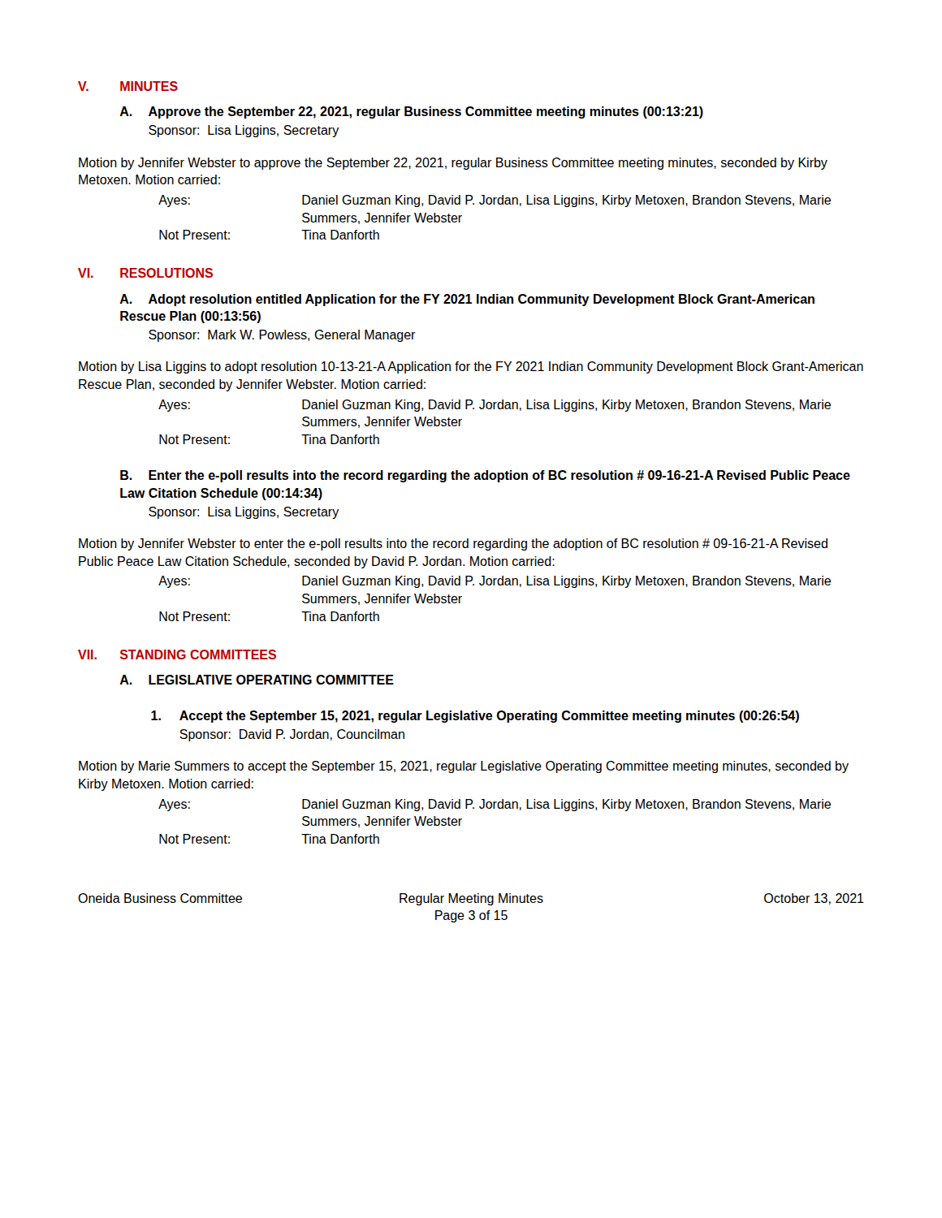V. MINUTES
A. Approve the September 22, 2021, regular Business Committee meeting minutes (00:13:21)
Sponsor: Lisa Liggins, Secretary
Motion by Jennifer Webster to approve the September 22, 2021, regular Business Committee meeting minutes, seconded by Kirby Metoxen. Motion carried:
| Ayes: | Daniel Guzman King, David P. Jordan, Lisa Liggins, Kirby Metoxen, Brandon Stevens, Marie Summers, Jennifer Webster |
| Not Present: | Tina Danforth |
VI. RESOLUTIONS
A. Adopt resolution entitled Application for the FY 2021 Indian Community Development Block Grant-American Rescue Plan (00:13:56)
Sponsor: Mark W. Powless, General Manager
Motion by Lisa Liggins to adopt resolution 10-13-21-A Application for the FY 2021 Indian Community Development Block Grant-American Rescue Plan, seconded by Jennifer Webster. Motion carried:
| Ayes: | Daniel Guzman King, David P. Jordan, Lisa Liggins, Kirby Metoxen, Brandon Stevens, Marie Summers, Jennifer Webster |
| Not Present: | Tina Danforth |
B. Enter the e-poll results into the record regarding the adoption of BC resolution # 09-16-21-A Revised Public Peace Law Citation Schedule (00:14:34)
Sponsor: Lisa Liggins, Secretary
Motion by Jennifer Webster to enter the e-poll results into the record regarding the adoption of BC resolution # 09-16-21-A Revised Public Peace Law Citation Schedule, seconded by David P. Jordan. Motion carried:
| Ayes: | Daniel Guzman King, David P. Jordan, Lisa Liggins, Kirby Metoxen, Brandon Stevens, Marie Summers, Jennifer Webster |
| Not Present: | Tina Danforth |
VII. STANDING COMMITTEES
A. LEGISLATIVE OPERATING COMMITTEE
1. Accept the September 15, 2021, regular Legislative Operating Committee meeting minutes (00:26:54)
Sponsor: David P. Jordan, Councilman
Motion by Marie Summers to accept the September 15, 2021, regular Legislative Operating Committee meeting minutes, seconded by Kirby Metoxen. Motion carried:
| Ayes: | Daniel Guzman King, David P. Jordan, Lisa Liggins, Kirby Metoxen, Brandon Stevens, Marie Summers, Jennifer Webster |
| Not Present: | Tina Danforth |
| Oneida Business Committee | Regular Meeting Minutes | October 13, 2021 |
Page 3 of 15